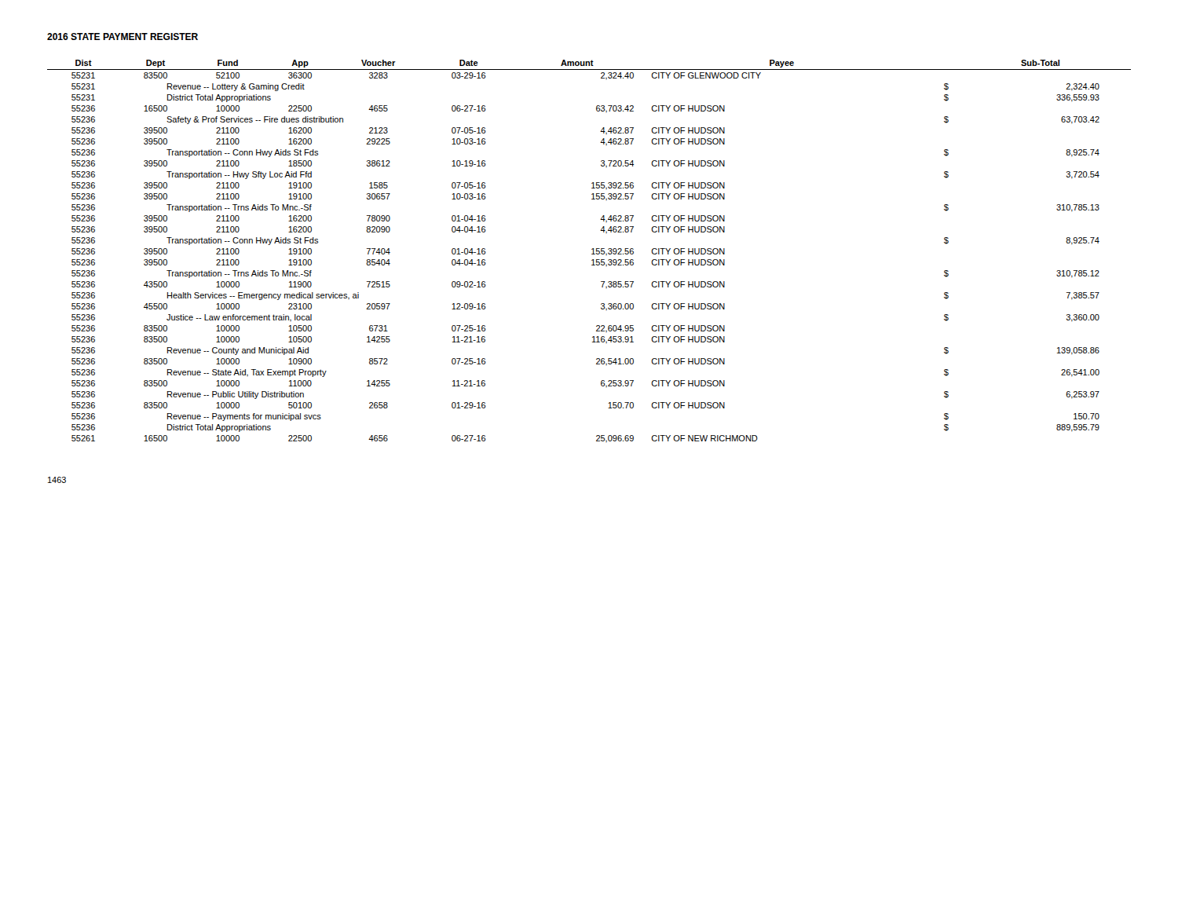2016 STATE PAYMENT REGISTER
| Dist | Dept | Fund | App | Voucher | Date | Amount | Payee | | Sub-Total |
| --- | --- | --- | --- | --- | --- | --- | --- | --- | --- |
| 55231 | 83500 | 52100 | 36300 | 3283 | 03-29-16 | 2,324.40 | CITY OF GLENWOOD CITY | | |
| 55231 | Revenue -- Lottery & Gaming Credit | | $ | 2,324.40 |
| 55231 | District Total Appropriations | | $ | 336,559.93 |
| 55236 | 16500 | 10000 | 22500 | 4655 | 06-27-16 | 63,703.42 | CITY OF HUDSON | | |
| 55236 | Safety & Prof Services -- Fire dues distribution | | $ | 63,703.42 |
| 55236 | 39500 | 21100 | 16200 | 2123 | 07-05-16 | 4,462.87 | CITY OF HUDSON | | |
| 55236 | 39500 | 21100 | 16200 | 29225 | 10-03-16 | 4,462.87 | CITY OF HUDSON | | |
| 55236 | Transportation -- Conn Hwy Aids St Fds | | $ | 8,925.74 |
| 55236 | 39500 | 21100 | 18500 | 38612 | 10-19-16 | 3,720.54 | CITY OF HUDSON | | |
| 55236 | Transportation -- Hwy Sfty Loc Aid Ffd | | $ | 3,720.54 |
| 55236 | 39500 | 21100 | 19100 | 1585 | 07-05-16 | 155,392.56 | CITY OF HUDSON | | |
| 55236 | 39500 | 21100 | 19100 | 30657 | 10-03-16 | 155,392.57 | CITY OF HUDSON | | |
| 55236 | Transportation -- Trns Aids To Mnc.-Sf | | $ | 310,785.13 |
| 55236 | 39500 | 21100 | 16200 | 78090 | 01-04-16 | 4,462.87 | CITY OF HUDSON | | |
| 55236 | 39500 | 21100 | 16200 | 82090 | 04-04-16 | 4,462.87 | CITY OF HUDSON | | |
| 55236 | Transportation -- Conn Hwy Aids St Fds | | $ | 8,925.74 |
| 55236 | 39500 | 21100 | 19100 | 77404 | 01-04-16 | 155,392.56 | CITY OF HUDSON | | |
| 55236 | 39500 | 21100 | 19100 | 85404 | 04-04-16 | 155,392.56 | CITY OF HUDSON | | |
| 55236 | Transportation -- Trns Aids To Mnc.-Sf | | $ | 310,785.12 |
| 55236 | 43500 | 10000 | 11900 | 72515 | 09-02-16 | 7,385.57 | CITY OF HUDSON | | |
| 55236 | Health Services -- Emergency medical services, ai | | $ | 7,385.57 |
| 55236 | 45500 | 10000 | 23100 | 20597 | 12-09-16 | 3,360.00 | CITY OF HUDSON | | |
| 55236 | Justice -- Law enforcement train, local | | $ | 3,360.00 |
| 55236 | 83500 | 10000 | 10500 | 6731 | 07-25-16 | 22,604.95 | CITY OF HUDSON | | |
| 55236 | 83500 | 10000 | 10500 | 14255 | 11-21-16 | 116,453.91 | CITY OF HUDSON | | |
| 55236 | Revenue -- County and Municipal Aid | | $ | 139,058.86 |
| 55236 | 83500 | 10000 | 10900 | 8572 | 07-25-16 | 26,541.00 | CITY OF HUDSON | | |
| 55236 | Revenue -- State Aid, Tax Exempt Proprty | | $ | 26,541.00 |
| 55236 | 83500 | 10000 | 11000 | 14255 | 11-21-16 | 6,253.97 | CITY OF HUDSON | | |
| 55236 | Revenue -- Public Utility Distribution | | $ | 6,253.97 |
| 55236 | 83500 | 10000 | 50100 | 2658 | 01-29-16 | 150.70 | CITY OF HUDSON | | |
| 55236 | Revenue -- Payments for municipal svcs | | $ | 150.70 |
| 55236 | District Total Appropriations | | $ | 889,595.79 |
| 55261 | 16500 | 10000 | 22500 | 4656 | 06-27-16 | 25,096.69 | CITY OF NEW RICHMOND | | |
1463